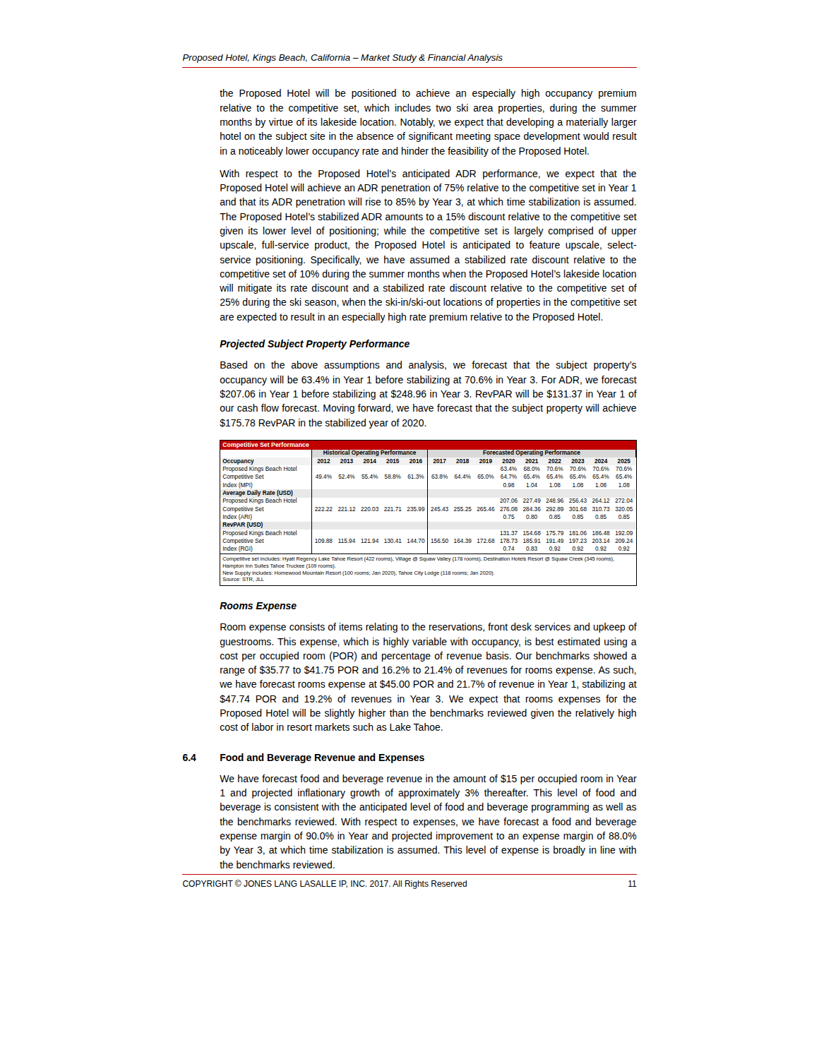Proposed Hotel, Kings Beach, California – Market Study & Financial Analysis
the Proposed Hotel will be positioned to achieve an especially high occupancy premium relative to the competitive set, which includes two ski area properties, during the summer months by virtue of its lakeside location. Notably, we expect that developing a materially larger hotel on the subject site in the absence of significant meeting space development would result in a noticeably lower occupancy rate and hinder the feasibility of the Proposed Hotel.
With respect to the Proposed Hotel’s anticipated ADR performance, we expect that the Proposed Hotel will achieve an ADR penetration of 75% relative to the competitive set in Year 1 and that its ADR penetration will rise to 85% by Year 3, at which time stabilization is assumed. The Proposed Hotel’s stabilized ADR amounts to a 15% discount relative to the competitive set given its lower level of positioning; while the competitive set is largely comprised of upper upscale, full-service product, the Proposed Hotel is anticipated to feature upscale, select-service positioning. Specifically, we have assumed a stabilized rate discount relative to the competitive set of 10% during the summer months when the Proposed Hotel’s lakeside location will mitigate its rate discount and a stabilized rate discount relative to the competitive set of 25% during the ski season, when the ski-in/ski-out locations of properties in the competitive set are expected to result in an especially high rate premium relative to the Proposed Hotel.
Projected Subject Property Performance
Based on the above assumptions and analysis, we forecast that the subject property’s occupancy will be 63.4% in Year 1 before stabilizing at 70.6% in Year 3. For ADR, we forecast $207.06 in Year 1 before stabilizing at $248.96 in Year 3. RevPAR will be $131.37 in Year 1 of our cash flow forecast. Moving forward, we have forecast that the subject property will achieve $175.78 RevPAR in the stabilized year of 2020.
Competitive Set Performance
| | Historical Operating Performance | Forecasted Operating Performance |
| Occupancy | 2012 | 2013 | 2014 | 2015 | 2016 | 2017 | 2018 | 2019 | 2020 | 2021 | 2022 | 2023 | 2024 | 2025 |
| Proposed Kings Beach Hotel | | | | | | | | | 63.4% | 68.0% | 70.6% | 70.6% | 70.6% | 70.6% |
| Competitive Set | 49.4% | 52.4% | 55.4% | 58.8% | 61.3% | 63.8% | 64.4% | 65.0% | 64.7% | 65.4% | 65.4% | 65.4% | 65.4% | 65.4% |
| Index (MPI) | | | | | | | | | 0.98 | 1.04 | 1.08 | 1.08 | 1.08 | 1.08 |
| Average Daily Rate (USD) | | | | | | | | | | | | | | |
| Proposed Kings Beach Hotel | | | | | | | | | 207.06 | 227.49 | 248.96 | 256.43 | 264.12 | 272.04 |
| Competitive Set | 222.22 | 221.12 | 220.03 | 221.71 | 235.99 | 245.43 | 255.25 | 265.46 | 276.08 | 284.36 | 292.89 | 301.68 | 310.73 | 320.05 |
| Index (ARI) | | | | | | | | | 0.75 | 0.80 | 0.85 | 0.85 | 0.85 | 0.85 |
| RevPAR (USD) | | | | | | | | | | | | | | |
| Proposed Kings Beach Hotel | | | | | | | | | 131.37 | 154.68 | 175.79 | 181.06 | 186.48 | 192.09 |
| Competitive Set | 109.88 | 115.94 | 121.94 | 130.41 | 144.70 | 156.50 | 164.39 | 172.68 | 178.73 | 185.91 | 191.49 | 197.23 | 203.14 | 209.24 |
| Index (RGI) | | | | | | | | | 0.74 | 0.83 | 0.92 | 0.92 | 0.92 | 0.92 |
Competitive set includes: Hyatt Regency Lake Tahoe Resort (422 rooms), Village @ Squaw Valley (178 rooms), Destination Hotels Resort @ Squaw Creek (345 rooms), Hampton Inn Suites Tahoe Truckee (109 rooms).
New Supply includes: Homewood Mountain Resort (100 rooms; Jan 2020), Tahoe City Lodge (118 rooms; Jan 2020).
Source: STR, JLL
Rooms Expense
Room expense consists of items relating to the reservations, front desk services and upkeep of guestrooms. This expense, which is highly variable with occupancy, is best estimated using a cost per occupied room (POR) and percentage of revenue basis. Our benchmarks showed a range of $35.77 to $41.75 POR and 16.2% to 21.4% of revenues for rooms expense. As such, we have forecast rooms expense at $45.00 POR and 21.7% of revenue in Year 1, stabilizing at $47.74 POR and 19.2% of revenues in Year 3. We expect that rooms expenses for the Proposed Hotel will be slightly higher than the benchmarks reviewed given the relatively high cost of labor in resort markets such as Lake Tahoe.
6.4
Food and Beverage Revenue and Expenses
We have forecast food and beverage revenue in the amount of $15 per occupied room in Year 1 and projected inflationary growth of approximately 3% thereafter. This level of food and beverage is consistent with the anticipated level of food and beverage programming as well as the benchmarks reviewed. With respect to expenses, we have forecast a food and beverage expense margin of 90.0% in Year and projected improvement to an expense margin of 88.0% by Year 3, at which time stabilization is assumed. This level of expense is broadly in line with the benchmarks reviewed.
COPYRIGHT © JONES LANG LASALLE IP, INC. 2017. All Rights Reserved 11